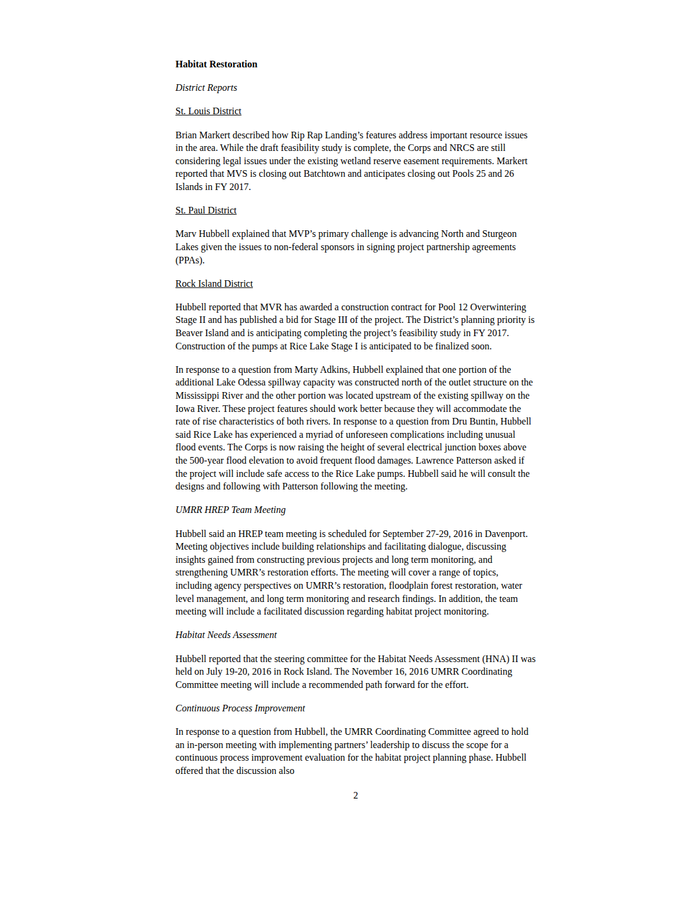Habitat Restoration
District Reports
St. Louis District
Brian Markert described how Rip Rap Landing’s features address important resource issues in the area. While the draft feasibility study is complete, the Corps and NRCS are still considering legal issues under the existing wetland reserve easement requirements. Markert reported that MVS is closing out Batchtown and anticipates closing out Pools 25 and 26 Islands in FY 2017.
St. Paul District
Marv Hubbell explained that MVP’s primary challenge is advancing North and Sturgeon Lakes given the issues to non-federal sponsors in signing project partnership agreements (PPAs).
Rock Island District
Hubbell reported that MVR has awarded a construction contract for Pool 12 Overwintering Stage II and has published a bid for Stage III of the project. The District’s planning priority is Beaver Island and is anticipating completing the project’s feasibility study in FY 2017. Construction of the pumps at Rice Lake Stage I is anticipated to be finalized soon.
In response to a question from Marty Adkins, Hubbell explained that one portion of the additional Lake Odessa spillway capacity was constructed north of the outlet structure on the Mississippi River and the other portion was located upstream of the existing spillway on the Iowa River. These project features should work better because they will accommodate the rate of rise characteristics of both rivers. In response to a question from Dru Buntin, Hubbell said Rice Lake has experienced a myriad of unforeseen complications including unusual flood events. The Corps is now raising the height of several electrical junction boxes above the 500-year flood elevation to avoid frequent flood damages. Lawrence Patterson asked if the project will include safe access to the Rice Lake pumps. Hubbell said he will consult the designs and following with Patterson following the meeting.
UMRR HREP Team Meeting
Hubbell said an HREP team meeting is scheduled for September 27-29, 2016 in Davenport. Meeting objectives include building relationships and facilitating dialogue, discussing insights gained from constructing previous projects and long term monitoring, and strengthening UMRR’s restoration efforts. The meeting will cover a range of topics, including agency perspectives on UMRR’s restoration, floodplain forest restoration, water level management, and long term monitoring and research findings. In addition, the team meeting will include a facilitated discussion regarding habitat project monitoring.
Habitat Needs Assessment
Hubbell reported that the steering committee for the Habitat Needs Assessment (HNA) II was held on July 19-20, 2016 in Rock Island. The November 16, 2016 UMRR Coordinating Committee meeting will include a recommended path forward for the effort.
Continuous Process Improvement
In response to a question from Hubbell, the UMRR Coordinating Committee agreed to hold an in-person meeting with implementing partners’ leadership to discuss the scope for a continuous process improvement evaluation for the habitat project planning phase. Hubbell offered that the discussion also
2